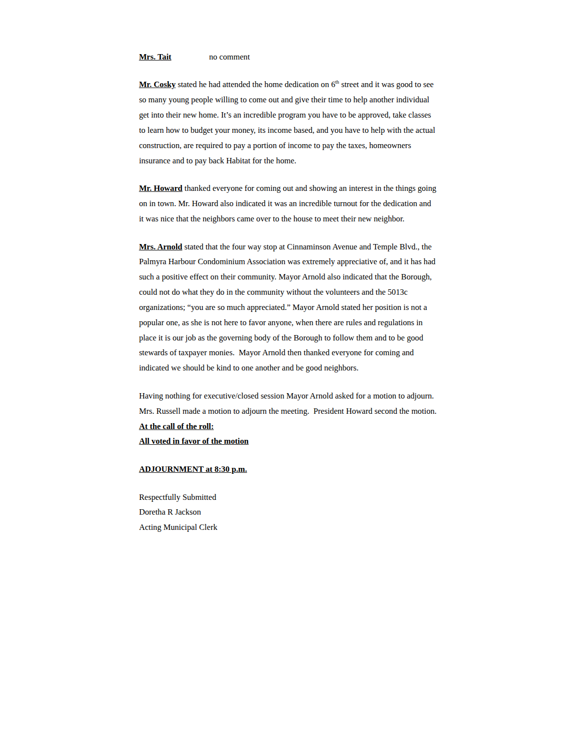Mrs. Tait no comment
Mr. Cosky stated he had attended the home dedication on 6th street and it was good to see so many young people willing to come out and give their time to help another individual get into their new home. It’s an incredible program you have to be approved, take classes to learn how to budget your money, its income based, and you have to help with the actual construction, are required to pay a portion of income to pay the taxes, homeowners insurance and to pay back Habitat for the home.
Mr. Howard thanked everyone for coming out and showing an interest in the things going on in town. Mr. Howard also indicated it was an incredible turnout for the dedication and it was nice that the neighbors came over to the house to meet their new neighbor.
Mrs. Arnold stated that the four way stop at Cinnaminson Avenue and Temple Blvd., the Palmyra Harbour Condominium Association was extremely appreciative of, and it has had such a positive effect on their community. Mayor Arnold also indicated that the Borough, could not do what they do in the community without the volunteers and the 5013c organizations; “you are so much appreciated.” Mayor Arnold stated her position is not a popular one, as she is not here to favor anyone, when there are rules and regulations in place it is our job as the governing body of the Borough to follow them and to be good stewards of taxpayer monies. Mayor Arnold then thanked everyone for coming and indicated we should be kind to one another and be good neighbors.
Having nothing for executive/closed session Mayor Arnold asked for a motion to adjourn.
Mrs. Russell made a motion to adjourn the meeting. President Howard second the motion.
At the call of the roll:
All voted in favor of the motion
ADJOURNMENT at 8:30 p.m.
Respectfully Submitted
Doretha R Jackson
Acting Municipal Clerk